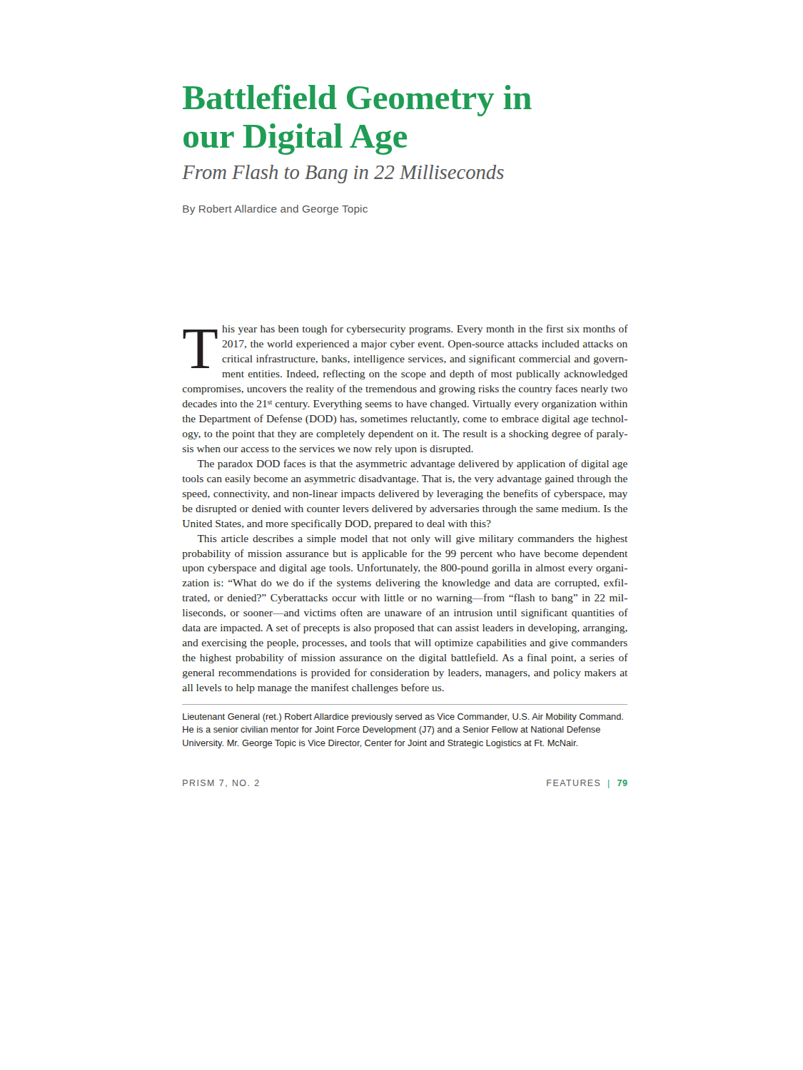Battlefield Geometry in
our Digital Age
From Flash to Bang in 22 Milliseconds
By Robert Allardice and George Topic
This year has been tough for cybersecurity programs. Every month in the first six months of 2017, the world experienced a major cyber event. Open-source attacks included attacks on critical infrastructure, banks, intelligence services, and significant commercial and government entities. Indeed, reflecting on the scope and depth of most publically acknowledged compromises, uncovers the reality of the tremendous and growing risks the country faces nearly two decades into the 21st century. Everything seems to have changed. Virtually every organization within the Department of Defense (DOD) has, sometimes reluctantly, come to embrace digital age technology, to the point that they are completely dependent on it. The result is a shocking degree of paralysis when our access to the services we now rely upon is disrupted.
The paradox DOD faces is that the asymmetric advantage delivered by application of digital age tools can easily become an asymmetric disadvantage. That is, the very advantage gained through the speed, connectivity, and non-linear impacts delivered by leveraging the benefits of cyberspace, may be disrupted or denied with counter levers delivered by adversaries through the same medium. Is the United States, and more specifically DOD, prepared to deal with this?
This article describes a simple model that not only will give military commanders the highest probability of mission assurance but is applicable for the 99 percent who have become dependent upon cyberspace and digital age tools. Unfortunately, the 800-pound gorilla in almost every organization is: “What do we do if the systems delivering the knowledge and data are corrupted, exfiltrated, or denied?” Cyberattacks occur with little or no warning—from “flash to bang” in 22 milliseconds, or sooner—and victims often are unaware of an intrusion until significant quantities of data are impacted. A set of precepts is also proposed that can assist leaders in developing, arranging, and exercising the people, processes, and tools that will optimize capabilities and give commanders the highest probability of mission assurance on the digital battlefield. As a final point, a series of general recommendations is provided for consideration by leaders, managers, and policy makers at all levels to help manage the manifest challenges before us.
Lieutenant General (ret.) Robert Allardice previously served as Vice Commander, U.S. Air Mobility Command. He is a senior civilian mentor for Joint Force Development (J7) and a Senior Fellow at National Defense University. Mr. George Topic is Vice Director, Center for Joint and Strategic Logistics at Ft. McNair.
PRISM 7, NO. 2
FEATURES | 79